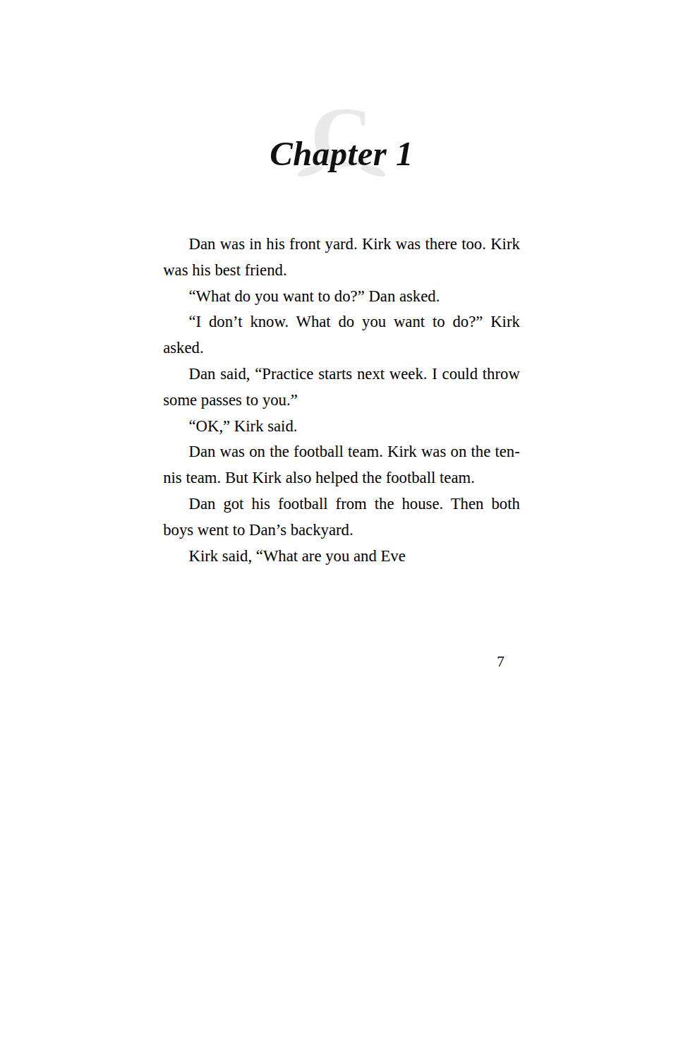C
Chapter 1
Dan was in his front yard. Kirk was there too. Kirk was his best friend.
“What do you want to do?” Dan asked.
“I don’t know. What do you want to do?” Kirk asked.
Dan said, “Practice starts next week. I could throw some passes to you.”
“OK,” Kirk said.
Dan was on the football team. Kirk was on the tennis team. But Kirk also helped the football team.
Dan got his football from the house. Then both boys went to Dan’s backyard.
Kirk said, “What are you and Eve
7